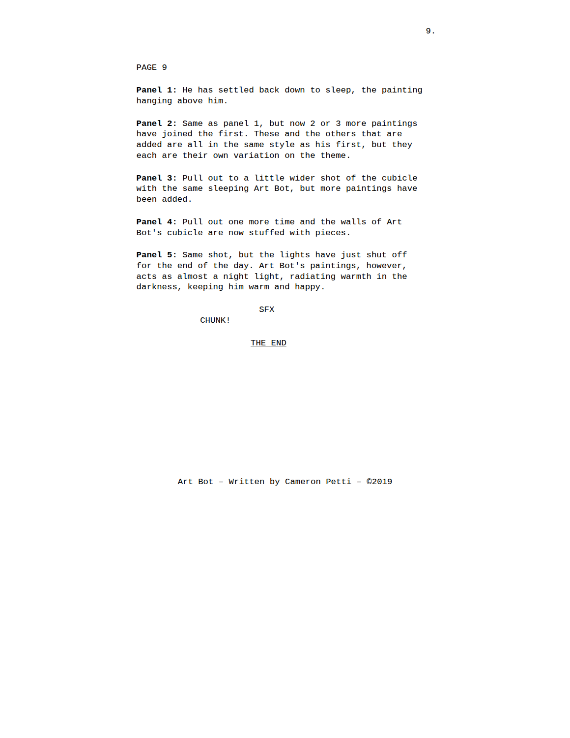9.
PAGE 9
Panel 1: He has settled back down to sleep, the painting hanging above him.
Panel 2: Same as panel 1, but now 2 or 3 more paintings have joined the first. These and the others that are added are all in the same style as his first, but they each are their own variation on the theme.
Panel 3: Pull out to a little wider shot of the cubicle with the same sleeping Art Bot, but more paintings have been added.
Panel 4: Pull out one more time and the walls of Art Bot's cubicle are now stuffed with pieces.
Panel 5: Same shot, but the lights have just shut off for the end of the day. Art Bot's paintings, however, acts as almost a night light, radiating warmth in the darkness, keeping him warm and happy.
SFX
CHUNK!
THE END
Art Bot – Written by Cameron Petti – ©2019